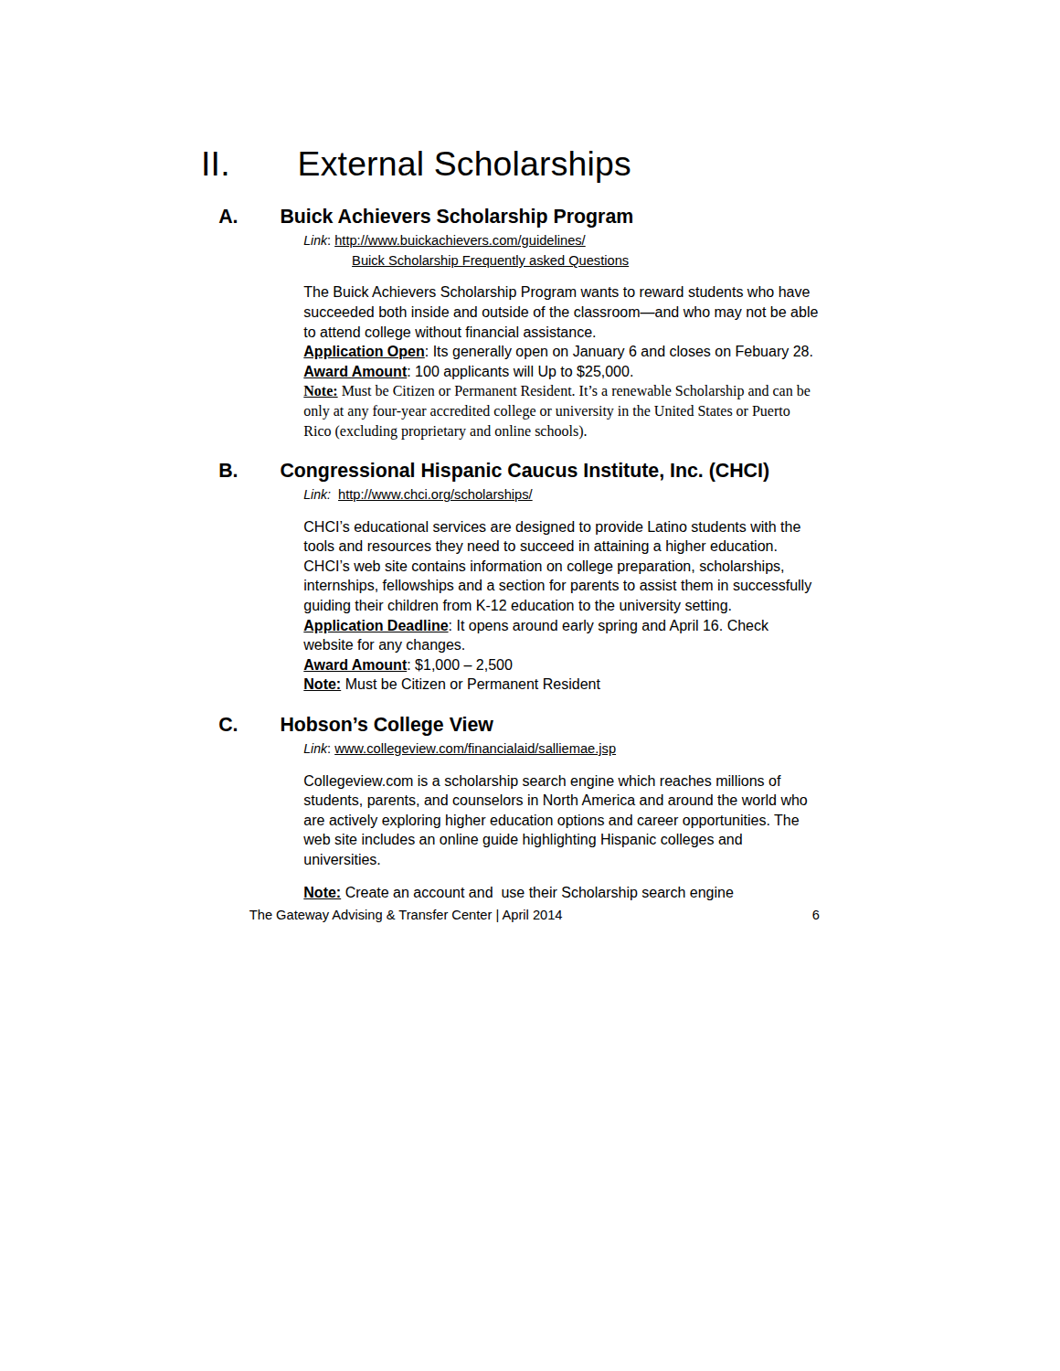II. External Scholarships
A. Buick Achievers Scholarship Program
Link: http://www.buickachievers.com/guidelines/
Buick Scholarship Frequently asked Questions
The Buick Achievers Scholarship Program wants to reward students who have succeeded both inside and outside of the classroom—and who may not be able to attend college without financial assistance.
Application Open: Its generally open on January 6 and closes on Febuary 28.
Award Amount: 100 applicants will Up to $25,000.
Note: Must be Citizen or Permanent Resident. It’s a renewable Scholarship and can be only at any four-year accredited college or university in the United States or Puerto Rico (excluding proprietary and online schools).
B. Congressional Hispanic Caucus Institute, Inc. (CHCI)
Link: http://www.chci.org/scholarships/
CHCI’s educational services are designed to provide Latino students with the tools and resources they need to succeed in attaining a higher education. CHCI’s web site contains information on college preparation, scholarships, internships, fellowships and a section for parents to assist them in successfully guiding their children from K-12 education to the university setting.
Application Deadline: It opens around early spring and April 16. Check website for any changes.
Award Amount: $1,000 – 2,500
Note: Must be Citizen or Permanent Resident
C. Hobson’s College View
Link: www.collegeview.com/financialaid/salliemae.jsp
Collegeview.com is a scholarship search engine which reaches millions of students, parents, and counselors in North America and around the world who are actively exploring higher education options and career opportunities. The web site includes an online guide highlighting Hispanic colleges and universities.
Note: Create an account and use their Scholarship search engine
The Gateway Advising & Transfer Center | April 2014 6